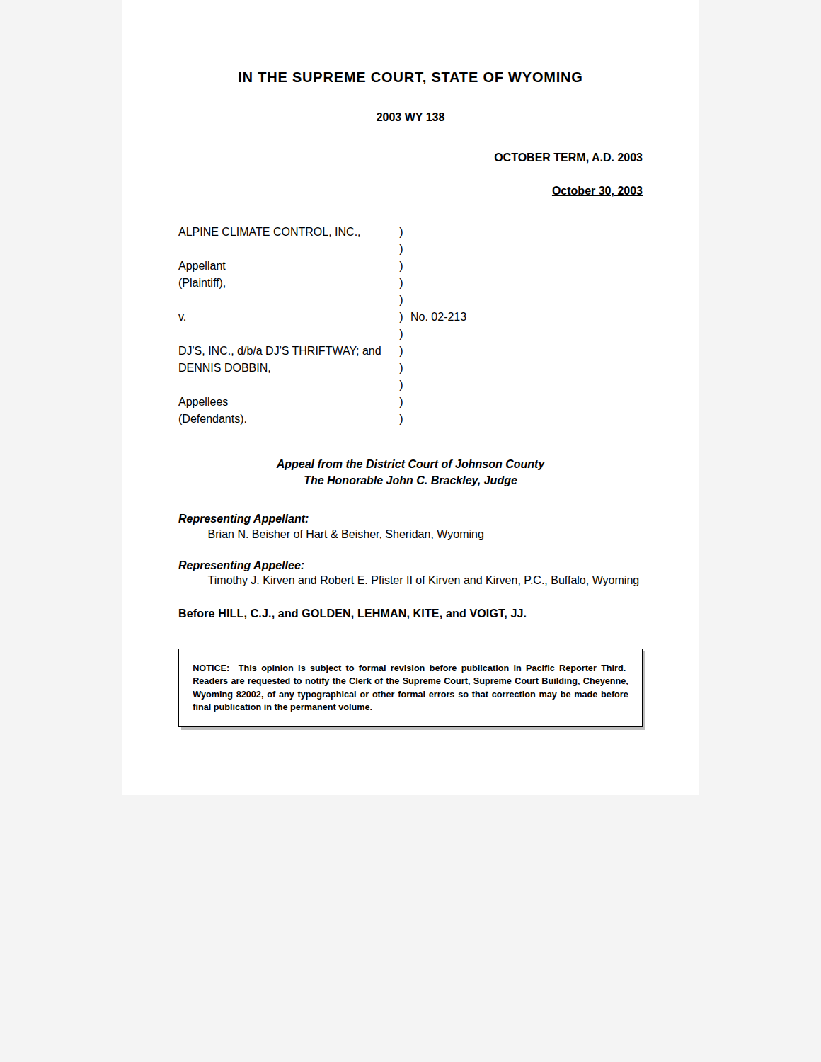IN THE SUPREME COURT, STATE OF WYOMING
2003 WY 138
OCTOBER TERM, A.D. 2003
October 30, 2003
| ALPINE CLIMATE CONTROL, INC., | ) | |
| | ) | |
| Appellant | ) | |
| (Plaintiff), | ) | |
| | ) | |
| v. | ) | No. 02-213 |
| | ) | |
| DJ'S, INC., d/b/a DJ'S THRIFTWAY; and | ) | |
| DENNIS DOBBIN, | ) | |
| | ) | |
| Appellees | ) | |
| (Defendants). | ) | |
Appeal from the District Court of Johnson County
The Honorable John C. Brackley, Judge
Representing Appellant:
Brian N. Beisher of Hart & Beisher, Sheridan, Wyoming
Representing Appellee:
Timothy J. Kirven and Robert E. Pfister II of Kirven and Kirven, P.C., Buffalo, Wyoming
Before HILL, C.J., and GOLDEN, LEHMAN, KITE, and VOIGT, JJ.
NOTICE: This opinion is subject to formal revision before publication in Pacific Reporter Third. Readers are requested to notify the Clerk of the Supreme Court, Supreme Court Building, Cheyenne, Wyoming 82002, of any typographical or other formal errors so that correction may be made before final publication in the permanent volume.